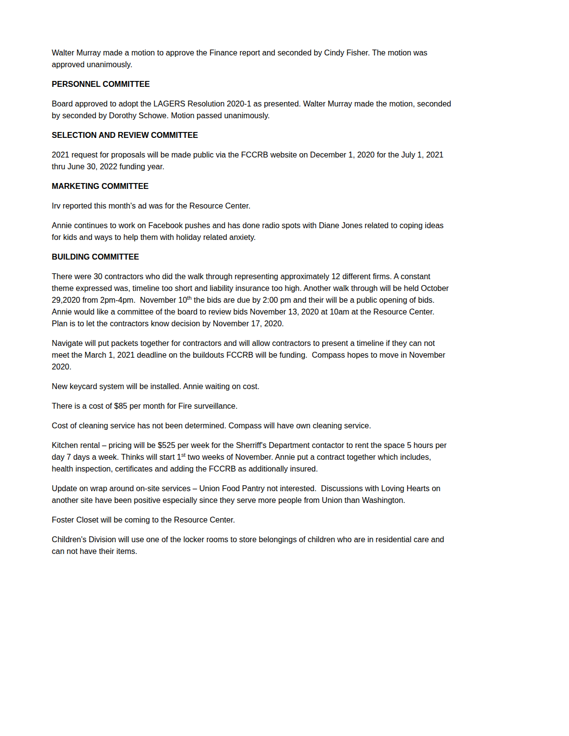Walter Murray made a motion to approve the Finance report and seconded by Cindy Fisher. The motion was approved unanimously.
Personnel Committee
Board approved to adopt the LAGERS Resolution 2020-1 as presented. Walter Murray made the motion, seconded by seconded by Dorothy Schowe. Motion passed unanimously.
Selection and Review Committee
2021 request for proposals will be made public via the FCCRB website on December 1, 2020 for the July 1, 2021 thru June 30, 2022 funding year.
Marketing Committee
Irv reported this month's ad was for the Resource Center.
Annie continues to work on Facebook pushes and has done radio spots with Diane Jones related to coping ideas for kids and ways to help them with holiday related anxiety.
Building Committee
There were 30 contractors who did the walk through representing approximately 12 different firms. A constant theme expressed was, timeline too short and liability insurance too high. Another walk through will be held October 29,2020 from 2pm-4pm. November 10th the bids are due by 2:00 pm and their will be a public opening of bids. Annie would like a committee of the board to review bids November 13, 2020 at 10am at the Resource Center. Plan is to let the contractors know decision by November 17, 2020.
Navigate will put packets together for contractors and will allow contractors to present a timeline if they can not meet the March 1, 2021 deadline on the buildouts FCCRB will be funding. Compass hopes to move in November 2020.
New keycard system will be installed. Annie waiting on cost.
There is a cost of $85 per month for Fire surveillance.
Cost of cleaning service has not been determined. Compass will have own cleaning service.
Kitchen rental – pricing will be $525 per week for the Sherriff's Department contactor to rent the space 5 hours per day 7 days a week. Thinks will start 1st two weeks of November. Annie put a contract together which includes, health inspection, certificates and adding the FCCRB as additionally insured.
Update on wrap around on-site services – Union Food Pantry not interested. Discussions with Loving Hearts on another site have been positive especially since they serve more people from Union than Washington.
Foster Closet will be coming to the Resource Center.
Children's Division will use one of the locker rooms to store belongings of children who are in residential care and can not have their items.